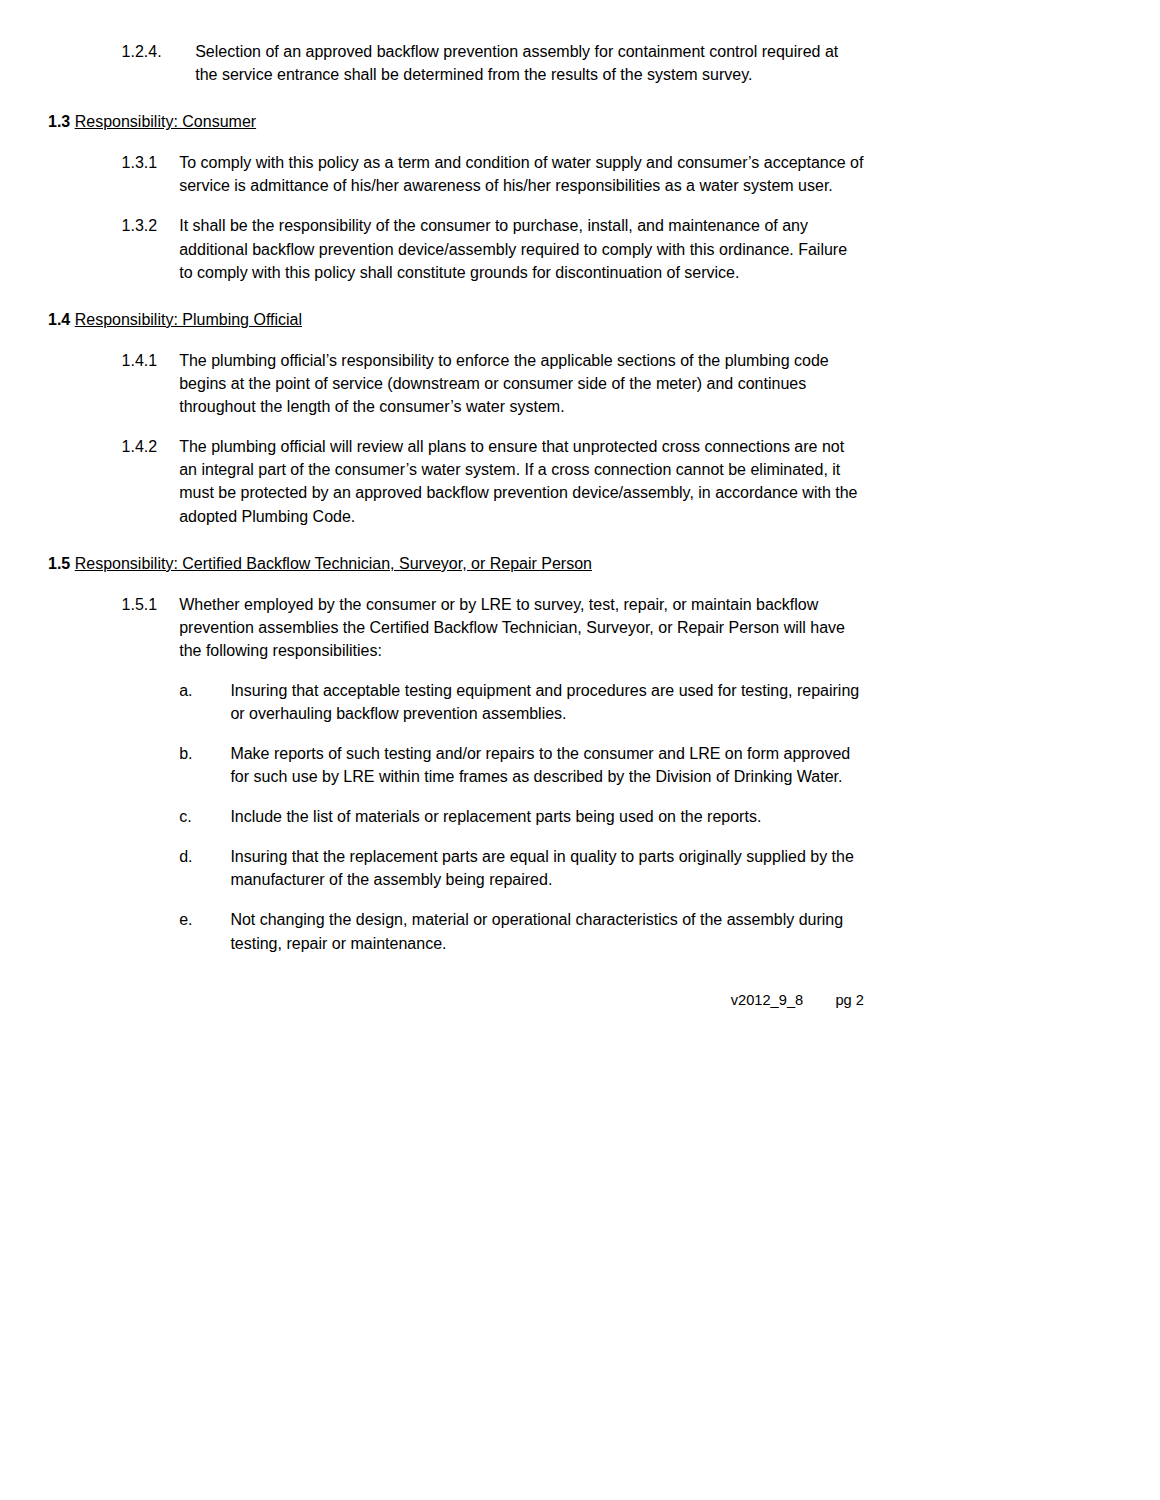1.2.4. Selection of an approved backflow prevention assembly for containment control required at the service entrance shall be determined from the results of the system survey.
1.3 Responsibility: Consumer
1.3.1 To comply with this policy as a term and condition of water supply and consumer’s acceptance of service is admittance of his/her awareness of his/her responsibilities as a water system user.
1.3.2 It shall be the responsibility of the consumer to purchase, install, and maintenance of any additional backflow prevention device/assembly required to comply with this ordinance. Failure to comply with this policy shall constitute grounds for discontinuation of service.
1.4 Responsibility: Plumbing Official
1.4.1 The plumbing official’s responsibility to enforce the applicable sections of the plumbing code begins at the point of service (downstream or consumer side of the meter) and continues throughout the length of the consumer’s water system.
1.4.2 The plumbing official will review all plans to ensure that unprotected cross connections are not an integral part of the consumer’s water system. If a cross connection cannot be eliminated, it must be protected by an approved backflow prevention device/assembly, in accordance with the adopted Plumbing Code.
1.5 Responsibility: Certified Backflow Technician, Surveyor, or Repair Person
1.5.1 Whether employed by the consumer or by LRE to survey, test, repair, or maintain backflow prevention assemblies the Certified Backflow Technician, Surveyor, or Repair Person will have the following responsibilities:
a. Insuring that acceptable testing equipment and procedures are used for testing, repairing or overhauling backflow prevention assemblies.
b. Make reports of such testing and/or repairs to the consumer and LRE on form approved for such use by LRE within time frames as described by the Division of Drinking Water.
c. Include the list of materials or replacement parts being used on the reports.
d. Insuring that the replacement parts are equal in quality to parts originally supplied by the manufacturer of the assembly being repaired.
e. Not changing the design, material or operational characteristics of the assembly during testing, repair or maintenance.
v2012_9_8 pg 2